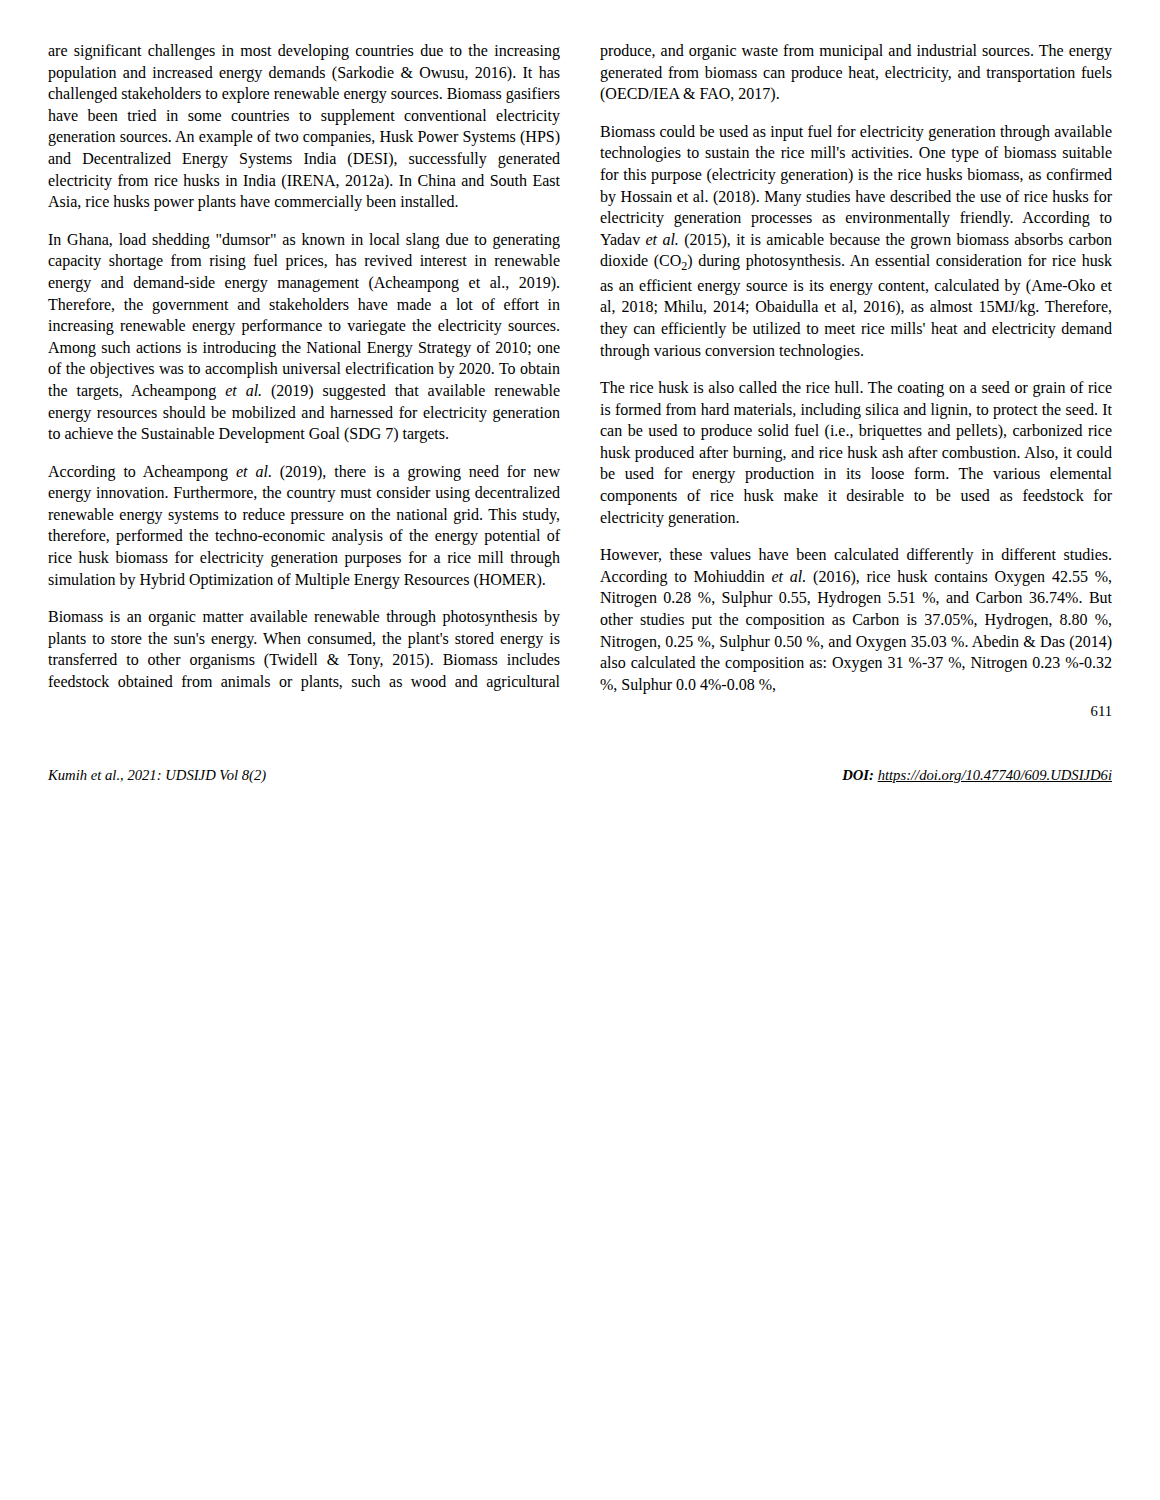are significant challenges in most developing countries due to the increasing population and increased energy demands (Sarkodie & Owusu, 2016). It has challenged stakeholders to explore renewable energy sources. Biomass gasifiers have been tried in some countries to supplement conventional electricity generation sources. An example of two companies, Husk Power Systems (HPS) and Decentralized Energy Systems India (DESI), successfully generated electricity from rice husks in India (IRENA, 2012a). In China and South East Asia, rice husks power plants have commercially been installed.
In Ghana, load shedding "dumsor" as known in local slang due to generating capacity shortage from rising fuel prices, has revived interest in renewable energy and demand-side energy management (Acheampong et al., 2019). Therefore, the government and stakeholders have made a lot of effort in increasing renewable energy performance to variegate the electricity sources. Among such actions is introducing the National Energy Strategy of 2010; one of the objectives was to accomplish universal electrification by 2020. To obtain the targets, Acheampong et al. (2019) suggested that available renewable energy resources should be mobilized and harnessed for electricity generation to achieve the Sustainable Development Goal (SDG 7) targets.
According to Acheampong et al. (2019), there is a growing need for new energy innovation. Furthermore, the country must consider using decentralized renewable energy systems to reduce pressure on the national grid. This study, therefore, performed the techno-economic analysis of the energy potential of rice husk biomass for electricity generation purposes for a rice mill through simulation by Hybrid Optimization of Multiple Energy Resources (HOMER).
Biomass is an organic matter available renewable through photosynthesis by plants to store the sun's energy. When consumed, the plant's stored energy is transferred to other organisms (Twidell & Tony, 2015). Biomass includes feedstock obtained from animals or plants, such as wood and agricultural produce, and organic waste from municipal and industrial sources. The energy generated from biomass can produce heat, electricity, and transportation fuels (OECD/IEA & FAO, 2017).
Biomass could be used as input fuel for electricity generation through available technologies to sustain the rice mill's activities. One type of biomass suitable for this purpose (electricity generation) is the rice husks biomass, as confirmed by Hossain et al. (2018). Many studies have described the use of rice husks for electricity generation processes as environmentally friendly. According to Yadav et al. (2015), it is amicable because the grown biomass absorbs carbon dioxide (CO2) during photosynthesis. An essential consideration for rice husk as an efficient energy source is its energy content, calculated by (Ame-Oko et al, 2018; Mhilu, 2014; Obaidulla et al, 2016), as almost 15MJ/kg. Therefore, they can efficiently be utilized to meet rice mills' heat and electricity demand through various conversion technologies.
The rice husk is also called the rice hull. The coating on a seed or grain of rice is formed from hard materials, including silica and lignin, to protect the seed. It can be used to produce solid fuel (i.e., briquettes and pellets), carbonized rice husk produced after burning, and rice husk ash after combustion. Also, it could be used for energy production in its loose form. The various elemental components of rice husk make it desirable to be used as feedstock for electricity generation.
However, these values have been calculated differently in different studies. According to Mohiuddin et al. (2016), rice husk contains Oxygen 42.55 %, Nitrogen 0.28 %, Sulphur 0.55, Hydrogen 5.51 %, and Carbon 36.74%. But other studies put the composition as Carbon is 37.05%, Hydrogen, 8.80 %, Nitrogen, 0.25 %, Sulphur 0.50 %, and Oxygen 35.03 %. Abedin & Das (2014) also calculated the composition as: Oxygen 31 %-37 %, Nitrogen 0.23 %-0.32 %, Sulphur 0.0 4%-0.08 %,
611
Kumih et al., 2021: UDSIJD Vol 8(2)
DOI: https://doi.org/10.47740/609.UDSIJD6i